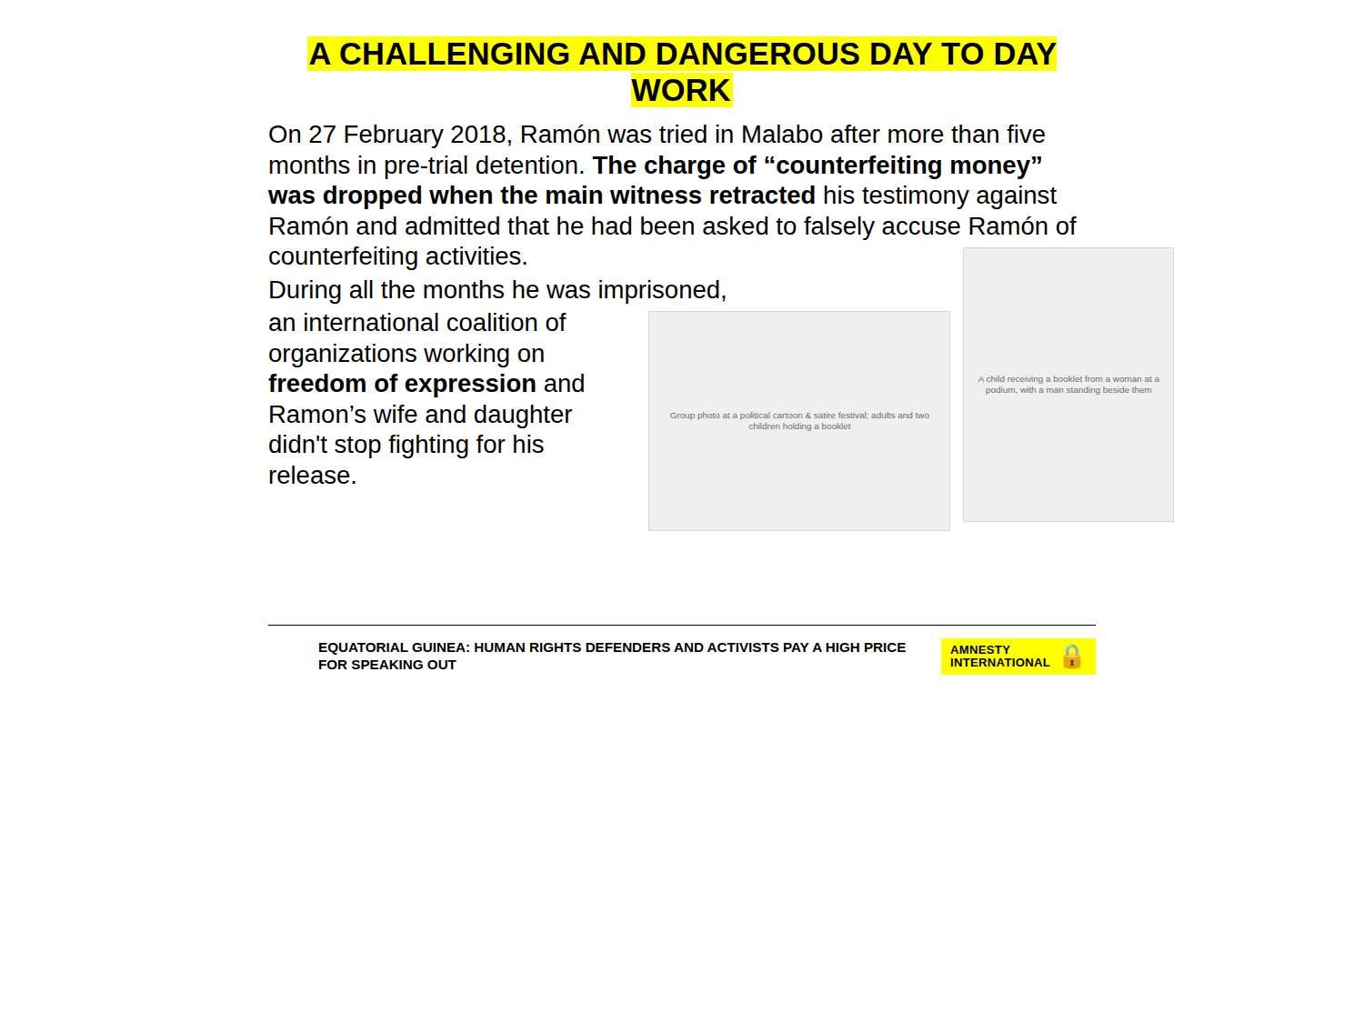A CHALLENGING AND DANGEROUS DAY TO DAY WORK
On 27 February 2018, Ramón was tried in Malabo after more than five months in pre-trial detention. The charge of “counterfeiting money” was dropped when the main witness retracted his testimony against Ramón and admitted that he had been asked to falsely accuse Ramón of counterfeiting activities.
During all the months he was imprisoned,
an international coalition of organizations working on freedom of expression and Ramon’s wife and daughter didn't stop fighting for his release.
Group photo at a political cartoon & satire festival; adults and two children holding a booklet
A child receiving a booklet from a woman at a podium, with a man standing beside them
EQUATORIAL GUINEA: HUMAN RIGHTS DEFENDERS AND ACTIVISTS PAY A HIGH PRICE FOR SPEAKING OUT
AMNESTY
INTERNATIONAL
🔒